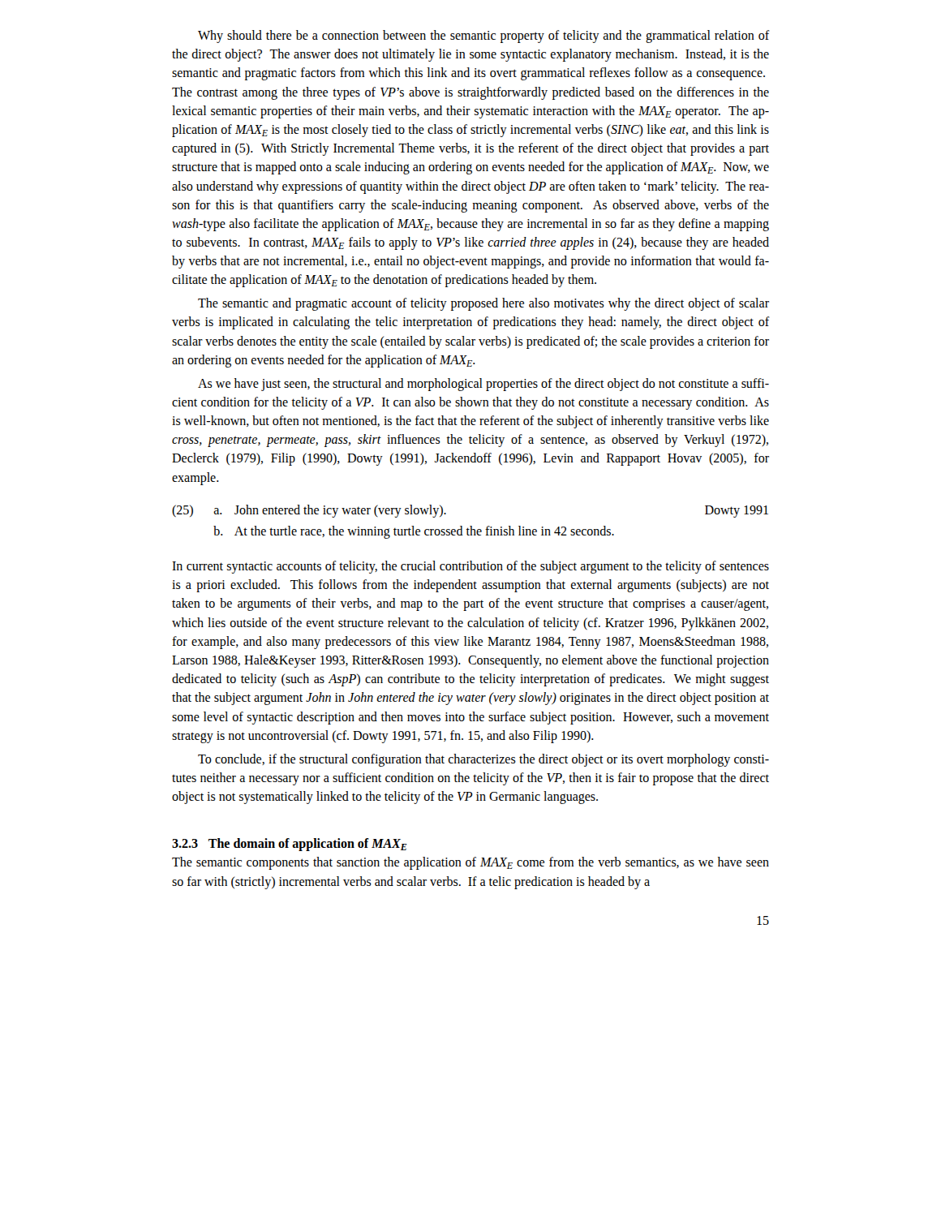Why should there be a connection between the semantic property of telicity and the grammatical relation of the direct object? The answer does not ultimately lie in some syntactic explanatory mechanism. Instead, it is the semantic and pragmatic factors from which this link and its overt grammatical reflexes follow as a consequence. The contrast among the three types of VP’s above is straightforwardly predicted based on the differences in the lexical semantic properties of their main verbs, and their systematic interaction with the MAXE operator. The application of MAXE is the most closely tied to the class of strictly incremental verbs (SINC) like eat, and this link is captured in (5). With Strictly Incremental Theme verbs, it is the referent of the direct object that provides a part structure that is mapped onto a scale inducing an ordering on events needed for the application of MAXE. Now, we also understand why expressions of quantity within the direct object DP are often taken to ‘mark’ telicity. The reason for this is that quantifiers carry the scale-inducing meaning component. As observed above, verbs of the wash-type also facilitate the application of MAXE, because they are incremental in so far as they define a mapping to subevents. In contrast, MAXE fails to apply to VP’s like carried three apples in (24), because they are headed by verbs that are not incremental, i.e., entail no object-event mappings, and provide no information that would facilitate the application of MAXE to the denotation of predications headed by them.
The semantic and pragmatic account of telicity proposed here also motivates why the direct object of scalar verbs is implicated in calculating the telic interpretation of predications they head: namely, the direct object of scalar verbs denotes the entity the scale (entailed by scalar verbs) is predicated of; the scale provides a criterion for an ordering on events needed for the application of MAXE.
As we have just seen, the structural and morphological properties of the direct object do not constitute a sufficient condition for the telicity of a VP. It can also be shown that they do not constitute a necessary condition. As is well-known, but often not mentioned, is the fact that the referent of the subject of inherently transitive verbs like cross, penetrate, permeate, pass, skirt influences the telicity of a sentence, as observed by Verkuyl (1972), Declerck (1979), Filip (1990), Dowty (1991), Jackendoff (1996), Levin and Rappaport Hovav (2005), for example.
| (25) | a. | John entered the icy water (very slowly). | Dowty 1991 |
| | b. | At the turtle race, the winning turtle crossed the finish line in 42 seconds. | |
In current syntactic accounts of telicity, the crucial contribution of the subject argument to the telicity of sentences is a priori excluded. This follows from the independent assumption that external arguments (subjects) are not taken to be arguments of their verbs, and map to the part of the event structure that comprises a causer/agent, which lies outside of the event structure relevant to the calculation of telicity (cf. Kratzer 1996, Pylkkänen 2002, for example, and also many predecessors of this view like Marantz 1984, Tenny 1987, Moens&Steedman 1988, Larson 1988, Hale&Keyser 1993, Ritter&Rosen 1993). Consequently, no element above the functional projection dedicated to telicity (such as AspP) can contribute to the telicity interpretation of predicates. We might suggest that the subject argument John in John entered the icy water (very slowly) originates in the direct object position at some level of syntactic description and then moves into the surface subject position. However, such a movement strategy is not uncontroversial (cf. Dowty 1991, 571, fn. 15, and also Filip 1990).
To conclude, if the structural configuration that characterizes the direct object or its overt morphology constitutes neither a necessary nor a sufficient condition on the telicity of the VP, then it is fair to propose that the direct object is not systematically linked to the telicity of the VP in Germanic languages.
3.2.3 The domain of application of MAXE
The semantic components that sanction the application of MAXE come from the verb semantics, as we have seen so far with (strictly) incremental verbs and scalar verbs. If a telic predication is headed by a
15